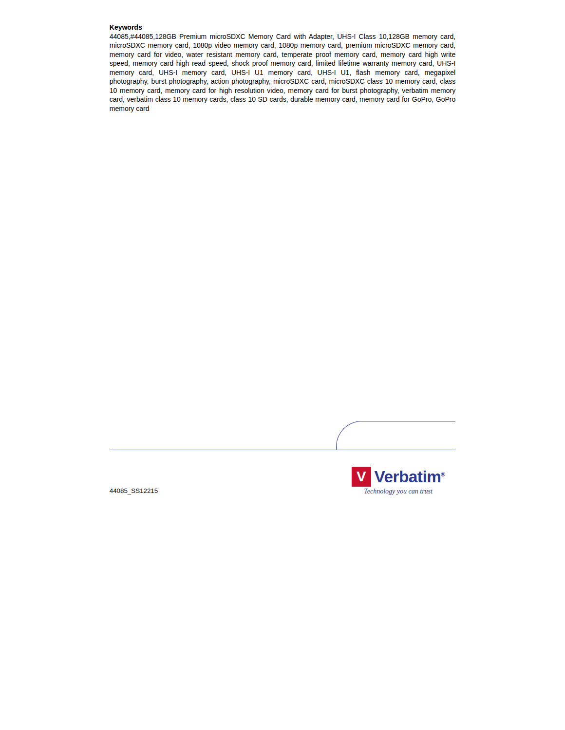Keywords
44085,#44085,128GB Premium microSDXC Memory Card with Adapter, UHS-I Class 10,128GB memory card, microSDXC memory card, 1080p video memory card, 1080p memory card, premium microSDXC memory card, memory card for video, water resistant memory card, temperate proof memory card, memory card high write speed, memory card high read speed, shock proof memory card, limited lifetime warranty memory card, UHS-I memory card, UHS-I memory card, UHS-I U1 memory card, UHS-I U1, flash memory card, megapixel photography, burst photography, action photography, microSDXC card, microSDXC class 10 memory card, class 10 memory card, memory card for high resolution video, memory card for burst photography, verbatim memory card, verbatim class 10 memory cards, class 10 SD cards, durable memory card, memory card for GoPro, GoPro memory card
44085_SS12215
V
Verbatim®
Technology you can trust